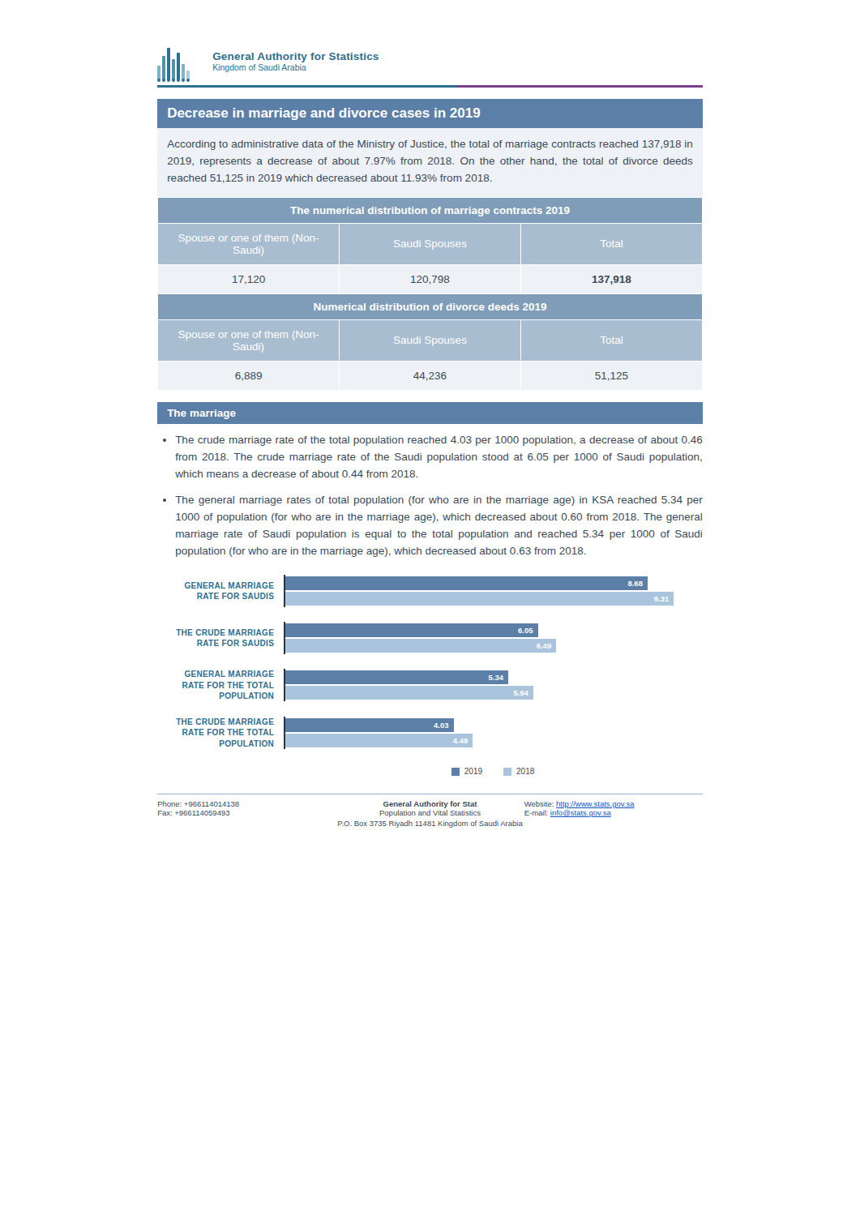General Authority for Statistics
Kingdom of Saudi Arabia
Decrease in marriage and divorce cases in 2019
According to administrative data of the Ministry of Justice, the total of marriage contracts reached 137,918 in 2019, represents a decrease of about 7.97% from 2018. On the other hand, the total of divorce deeds reached 51,125 in 2019 which decreased about 11.93% from 2018.
| The numerical distribution of marriage contracts 2019 |
| --- |
| Spouse or one of them (Non-Saudi) | Saudi Spouses | Total |
| 17,120 | 120,798 | 137,918 |
| Numerical distribution of divorce deeds 2019 |
| Spouse or one of them (Non-Saudi) | Saudi Spouses | Total |
| 6,889 | 44,236 | 51,125 |
The marriage
The crude marriage rate of the total population reached 4.03 per 1000 population, a decrease of about 0.46 from 2018. The crude marriage rate of the Saudi population stood at 6.05 per 1000 of Saudi population, which means a decrease of about 0.44 from 2018.
The general marriage rates of total population (for who are in the marriage age) in KSA reached 5.34 per 1000 of population (for who are in the marriage age), which decreased about 0.60 from 2018. The general marriage rate of Saudi population is equal to the total population and reached 5.34 per 1000 of Saudi population (for who are in the marriage age), which decreased about 0.63 from 2018.
GENERAL MARRIAGE
RATE FOR SAUDIS
8.68
9.31
THE CRUDE MARRIAGE
RATE FOR SAUDIS
6.05
6.49
GENERAL MARRIAGE
RATE FOR THE TOTAL
POPULATION
5.34
5.94
THE CRUDE MARRIAGE
RATE FOR THE TOTAL
POPULATION
4.03
4.49
2019
2018
Phone: +966114014138
Fax: +966114059493
General Authority for Stat
Population and Vital Statistics
Website: http://www.stats.gov.sa
E-mail: info@stats.gov.sa
P.O. Box 3735 Riyadh 11481 Kingdom of Saudi Arabia